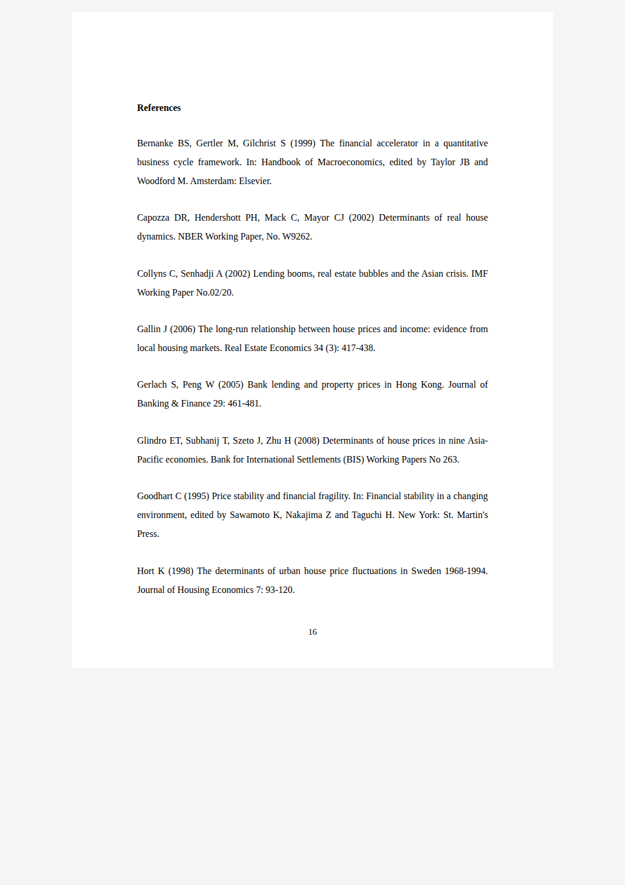References
Bernanke BS, Gertler M, Gilchrist S (1999) The financial accelerator in a quantitative business cycle framework. In: Handbook of Macroeconomics, edited by Taylor JB and Woodford M. Amsterdam: Elsevier.
Capozza DR, Hendershott PH, Mack C, Mayor CJ (2002) Determinants of real house dynamics. NBER Working Paper, No. W9262.
Collyns C, Senhadji A (2002) Lending booms, real estate bubbles and the Asian crisis. IMF Working Paper No.02/20.
Gallin J (2006) The long-run relationship between house prices and income: evidence from local housing markets. Real Estate Economics 34 (3): 417-438.
Gerlach S, Peng W (2005) Bank lending and property prices in Hong Kong. Journal of Banking & Finance 29: 461-481.
Glindro ET, Subhanij T, Szeto J, Zhu H (2008) Determinants of house prices in nine Asia-Pacific economies. Bank for International Settlements (BIS) Working Papers No 263.
Goodhart C (1995) Price stability and financial fragility. In: Financial stability in a changing environment, edited by Sawamoto K, Nakajima Z and Taguchi H. New York: St. Martin's Press.
Hort K (1998) The determinants of urban house price fluctuations in Sweden 1968-1994. Journal of Housing Economics 7: 93-120.
16